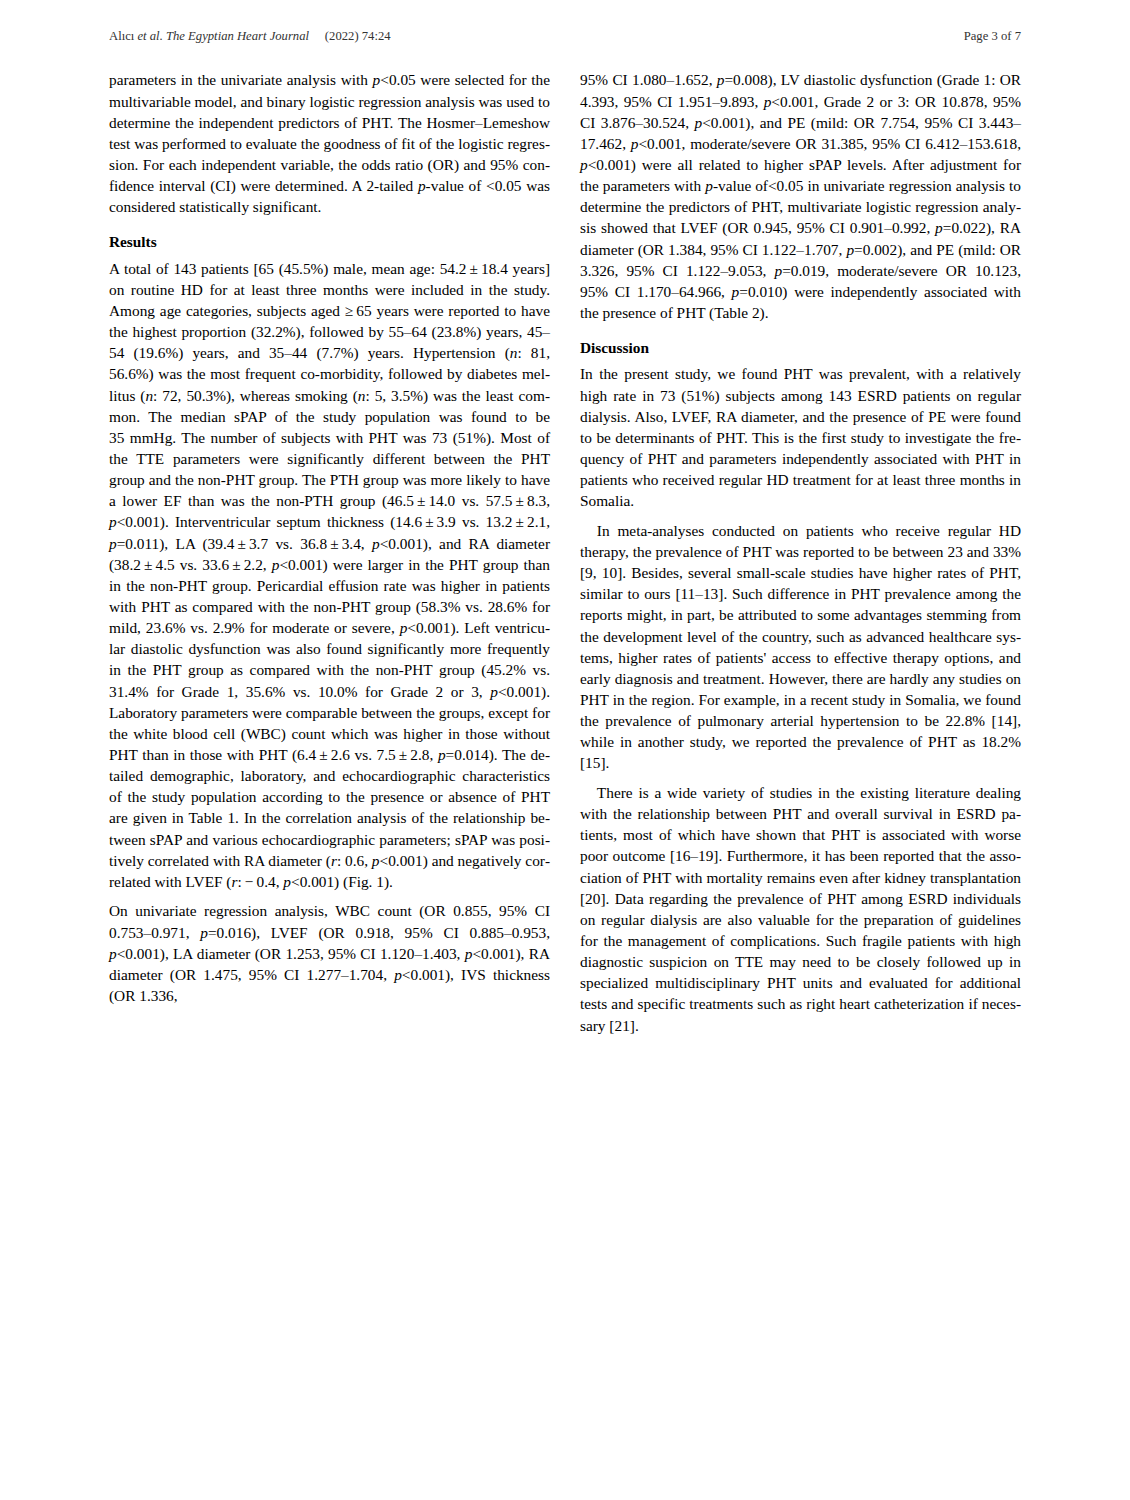Alıcı et al. The Egyptian Heart Journal (2022) 74:24
Page 3 of 7
parameters in the univariate analysis with p<0.05 were selected for the multivariable model, and binary logistic regression analysis was used to determine the independent predictors of PHT. The Hosmer–Lemeshow test was performed to evaluate the goodness of fit of the logistic regression. For each independent variable, the odds ratio (OR) and 95% confidence interval (CI) were determined. A 2-tailed p-value of <0.05 was considered statistically significant.
Results
A total of 143 patients [65 (45.5%) male, mean age: 54.2 ± 18.4 years] on routine HD for at least three months were included in the study. Among age categories, subjects aged ≥ 65 years were reported to have the highest proportion (32.2%), followed by 55–64 (23.8%) years, 45–54 (19.6%) years, and 35–44 (7.7%) years. Hypertension (n: 81, 56.6%) was the most frequent co-morbidity, followed by diabetes mellitus (n: 72, 50.3%), whereas smoking (n: 5, 3.5%) was the least common. The median sPAP of the study population was found to be 35 mmHg. The number of subjects with PHT was 73 (51%). Most of the TTE parameters were significantly different between the PHT group and the non-PHT group. The PTH group was more likely to have a lower EF than was the non-PTH group (46.5 ± 14.0 vs. 57.5 ± 8.3, p<0.001). Interventricular septum thickness (14.6 ± 3.9 vs. 13.2 ± 2.1, p=0.011), LA (39.4 ± 3.7 vs. 36.8 ± 3.4, p<0.001), and RA diameter (38.2 ± 4.5 vs. 33.6 ± 2.2, p<0.001) were larger in the PHT group than in the non-PHT group. Pericardial effusion rate was higher in patients with PHT as compared with the non-PHT group (58.3% vs. 28.6% for mild, 23.6% vs. 2.9% for moderate or severe, p<0.001). Left ventricular diastolic dysfunction was also found significantly more frequently in the PHT group as compared with the non-PHT group (45.2% vs. 31.4% for Grade 1, 35.6% vs. 10.0% for Grade 2 or 3, p<0.001). Laboratory parameters were comparable between the groups, except for the white blood cell (WBC) count which was higher in those without PHT than in those with PHT (6.4 ± 2.6 vs. 7.5 ± 2.8, p=0.014). The detailed demographic, laboratory, and echocardiographic characteristics of the study population according to the presence or absence of PHT are given in Table 1. In the correlation analysis of the relationship between sPAP and various echocardiographic parameters; sPAP was positively correlated with RA diameter (r: 0.6, p<0.001) and negatively correlated with LVEF (r: − 0.4, p<0.001) (Fig. 1).
On univariate regression analysis, WBC count (OR 0.855, 95% CI 0.753–0.971, p=0.016), LVEF (OR 0.918, 95% CI 0.885–0.953, p<0.001), LA diameter (OR 1.253, 95% CI 1.120–1.403, p<0.001), RA diameter (OR 1.475, 95% CI 1.277–1.704, p<0.001), IVS thickness (OR 1.336,
95% CI 1.080–1.652, p=0.008), LV diastolic dysfunction (Grade 1: OR 4.393, 95% CI 1.951–9.893, p<0.001, Grade 2 or 3: OR 10.878, 95% CI 3.876–30.524, p<0.001), and PE (mild: OR 7.754, 95% CI 3.443–17.462, p<0.001, moderate/severe OR 31.385, 95% CI 6.412–153.618, p<0.001) were all related to higher sPAP levels. After adjustment for the parameters with p-value of<0.05 in univariate regression analysis to determine the predictors of PHT, multivariate logistic regression analysis showed that LVEF (OR 0.945, 95% CI 0.901–0.992, p=0.022), RA diameter (OR 1.384, 95% CI 1.122–1.707, p=0.002), and PE (mild: OR 3.326, 95% CI 1.122–9.053, p=0.019, moderate/severe OR 10.123, 95% CI 1.170–64.966, p=0.010) were independently associated with the presence of PHT (Table 2).
Discussion
In the present study, we found PHT was prevalent, with a relatively high rate in 73 (51%) subjects among 143 ESRD patients on regular dialysis. Also, LVEF, RA diameter, and the presence of PE were found to be determinants of PHT. This is the first study to investigate the frequency of PHT and parameters independently associated with PHT in patients who received regular HD treatment for at least three months in Somalia.
In meta-analyses conducted on patients who receive regular HD therapy, the prevalence of PHT was reported to be between 23 and 33% [9, 10]. Besides, several small-scale studies have higher rates of PHT, similar to ours [11–13]. Such difference in PHT prevalence among the reports might, in part, be attributed to some advantages stemming from the development level of the country, such as advanced healthcare systems, higher rates of patients' access to effective therapy options, and early diagnosis and treatment. However, there are hardly any studies on PHT in the region. For example, in a recent study in Somalia, we found the prevalence of pulmonary arterial hypertension to be 22.8% [14], while in another study, we reported the prevalence of PHT as 18.2% [15].
There is a wide variety of studies in the existing literature dealing with the relationship between PHT and overall survival in ESRD patients, most of which have shown that PHT is associated with worse poor outcome [16–19]. Furthermore, it has been reported that the association of PHT with mortality remains even after kidney transplantation [20]. Data regarding the prevalence of PHT among ESRD individuals on regular dialysis are also valuable for the preparation of guidelines for the management of complications. Such fragile patients with high diagnostic suspicion on TTE may need to be closely followed up in specialized multidisciplinary PHT units and evaluated for additional tests and specific treatments such as right heart catheterization if necessary [21].